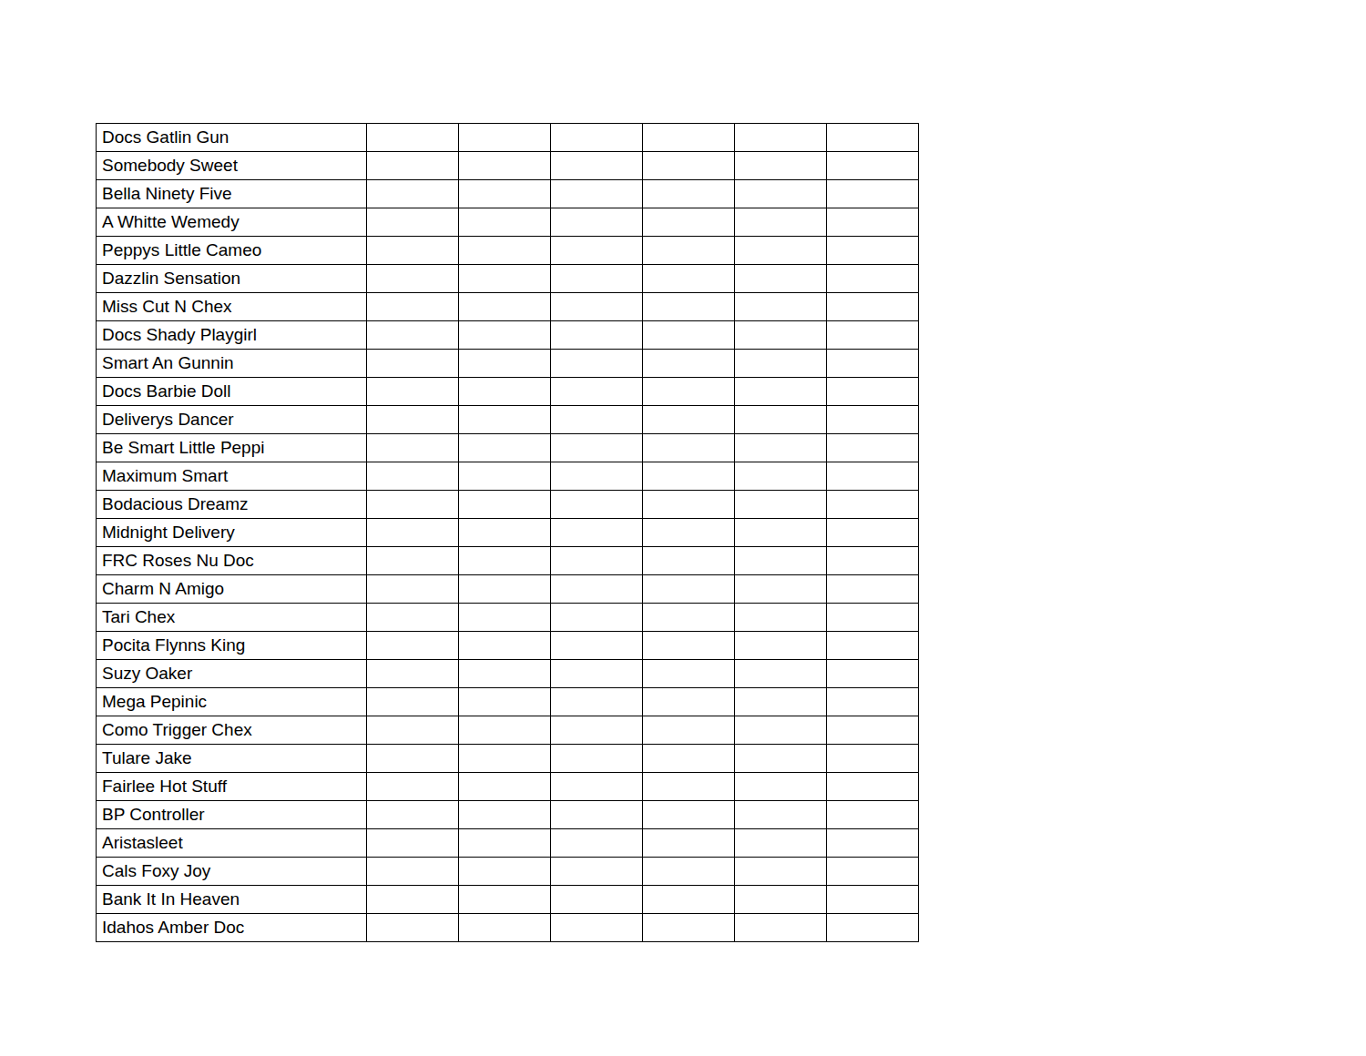| Docs Gatlin Gun | | | | | | |
| Somebody Sweet | | | | | | |
| Bella Ninety Five | | | | | | |
| A Whitte Wemedy | | | | | | |
| Peppys Little Cameo | | | | | | |
| Dazzlin Sensation | | | | | | |
| Miss Cut N Chex | | | | | | |
| Docs Shady Playgirl | | | | | | |
| Smart An Gunnin | | | | | | |
| Docs Barbie Doll | | | | | | |
| Deliverys Dancer | | | | | | |
| Be Smart Little Peppi | | | | | | |
| Maximum Smart | | | | | | |
| Bodacious Dreamz | | | | | | |
| Midnight Delivery | | | | | | |
| FRC Roses Nu Doc | | | | | | |
| Charm N Amigo | | | | | | |
| Tari Chex | | | | | | |
| Pocita Flynns King | | | | | | |
| Suzy Oaker | | | | | | |
| Mega Pepinic | | | | | | |
| Como Trigger Chex | | | | | | |
| Tulare Jake | | | | | | |
| Fairlee Hot Stuff | | | | | | |
| BP Controller | | | | | | |
| Aristasleet | | | | | | |
| Cals Foxy Joy | | | | | | |
| Bank It In Heaven | | | | | | |
| Idahos Amber Doc | | | | | | |